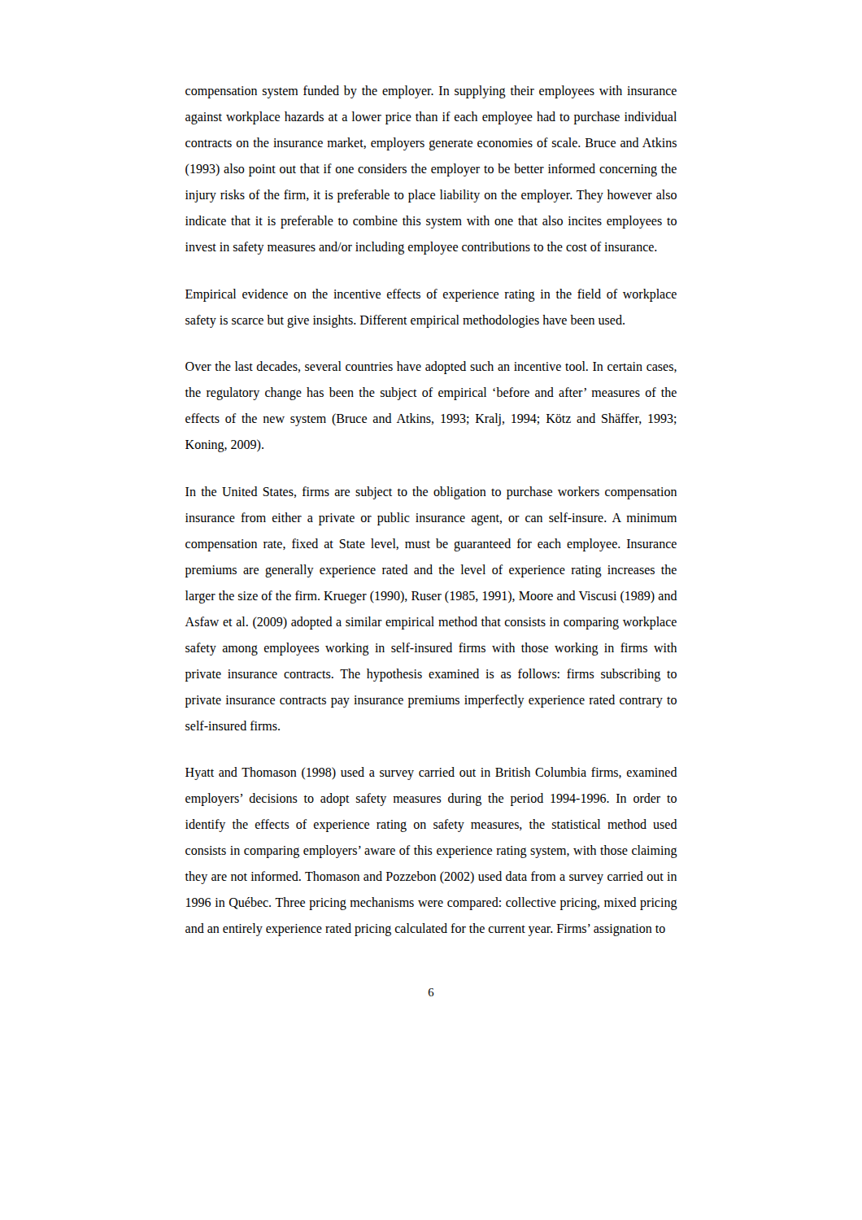compensation system funded by the employer. In supplying their employees with insurance against workplace hazards at a lower price than if each employee had to purchase individual contracts on the insurance market, employers generate economies of scale. Bruce and Atkins (1993) also point out that if one considers the employer to be better informed concerning the injury risks of the firm, it is preferable to place liability on the employer. They however also indicate that it is preferable to combine this system with one that also incites employees to invest in safety measures and/or including employee contributions to the cost of insurance.
Empirical evidence on the incentive effects of experience rating in the field of workplace safety is scarce but give insights. Different empirical methodologies have been used.
Over the last decades, several countries have adopted such an incentive tool. In certain cases, the regulatory change has been the subject of empirical ‘before and after’ measures of the effects of the new system (Bruce and Atkins, 1993; Kralj, 1994; Kötz and Shäffer, 1993; Koning, 2009).
In the United States, firms are subject to the obligation to purchase workers compensation insurance from either a private or public insurance agent, or can self-insure. A minimum compensation rate, fixed at State level, must be guaranteed for each employee. Insurance premiums are generally experience rated and the level of experience rating increases the larger the size of the firm. Krueger (1990), Ruser (1985, 1991), Moore and Viscusi (1989) and Asfaw et al. (2009) adopted a similar empirical method that consists in comparing workplace safety among employees working in self-insured firms with those working in firms with private insurance contracts. The hypothesis examined is as follows: firms subscribing to private insurance contracts pay insurance premiums imperfectly experience rated contrary to self-insured firms.
Hyatt and Thomason (1998) used a survey carried out in British Columbia firms, examined employers’ decisions to adopt safety measures during the period 1994-1996. In order to identify the effects of experience rating on safety measures, the statistical method used consists in comparing employers’ aware of this experience rating system, with those claiming they are not informed. Thomason and Pozzebon (2002) used data from a survey carried out in 1996 in Québec. Three pricing mechanisms were compared: collective pricing, mixed pricing and an entirely experience rated pricing calculated for the current year. Firms’ assignation to
6